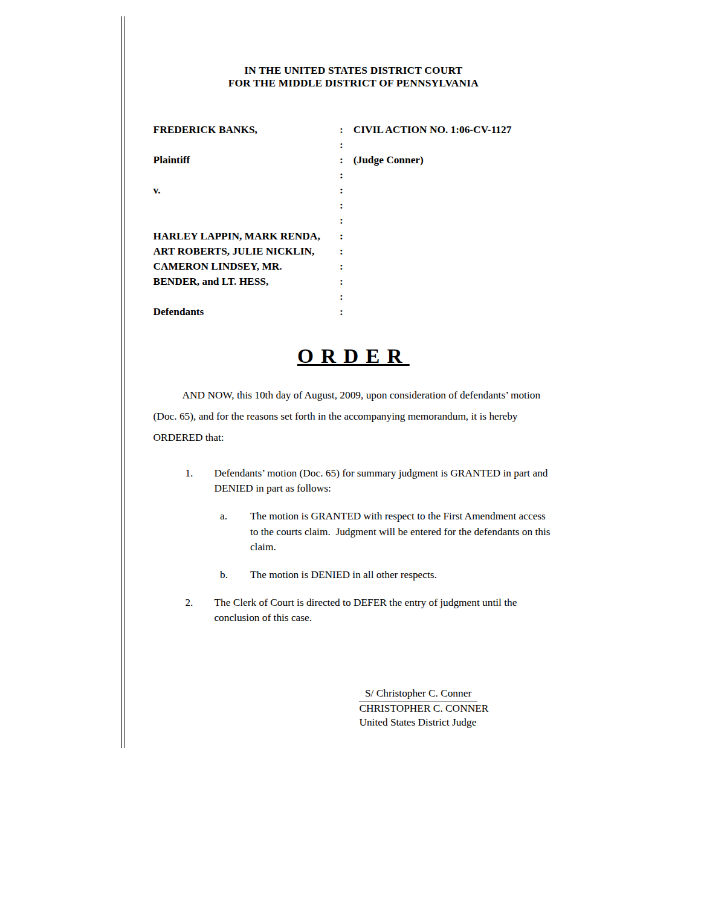IN THE UNITED STATES DISTRICT COURT
FOR THE MIDDLE DISTRICT OF PENNSYLVANIA
| FREDERICK BANKS, | : | CIVIL ACTION NO. 1:06-CV-1127 |
| | : | |
| Plaintiff | : | (Judge Conner) |
| | : | |
| v. | : | |
| | : | |
| | : | |
| HARLEY LAPPIN, MARK RENDA, | : | |
| ART ROBERTS, JULIE NICKLIN, | : | |
| CAMERON LINDSEY, MR. | : | |
| BENDER, and LT. HESS, | : | |
| | : | |
| Defendants | : | |
ORDER
AND NOW, this 10th day of August, 2009, upon consideration of defendants’ motion (Doc. 65), and for the reasons set forth in the accompanying memorandum, it is hereby ORDERED that:
1. Defendants’ motion (Doc. 65) for summary judgment is GRANTED in part and DENIED in part as follows:
a. The motion is GRANTED with respect to the First Amendment access to the courts claim. Judgment will be entered for the defendants on this claim.
b. The motion is DENIED in all other respects.
2. The Clerk of Court is directed to DEFER the entry of judgment until the conclusion of this case.
S/ Christopher C. Conner CHRISTOPHER C. CONNER United States District Judge